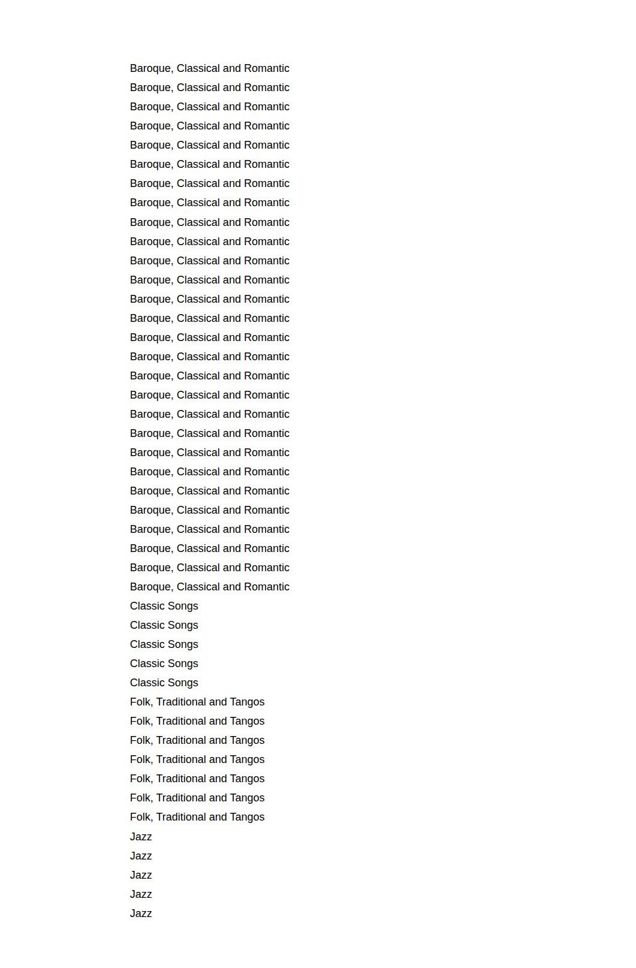Baroque, Classical and Romantic
Baroque, Classical and Romantic
Baroque, Classical and Romantic
Baroque, Classical and Romantic
Baroque, Classical and Romantic
Baroque, Classical and Romantic
Baroque, Classical and Romantic
Baroque, Classical and Romantic
Baroque, Classical and Romantic
Baroque, Classical and Romantic
Baroque, Classical and Romantic
Baroque, Classical and Romantic
Baroque, Classical and Romantic
Baroque, Classical and Romantic
Baroque, Classical and Romantic
Baroque, Classical and Romantic
Baroque, Classical and Romantic
Baroque, Classical and Romantic
Baroque, Classical and Romantic
Baroque, Classical and Romantic
Baroque, Classical and Romantic
Baroque, Classical and Romantic
Baroque, Classical and Romantic
Baroque, Classical and Romantic
Baroque, Classical and Romantic
Baroque, Classical and Romantic
Baroque, Classical and Romantic
Baroque, Classical and Romantic
Classic Songs
Classic Songs
Classic Songs
Classic Songs
Classic Songs
Folk, Traditional and Tangos
Folk, Traditional and Tangos
Folk, Traditional and Tangos
Folk, Traditional and Tangos
Folk, Traditional and Tangos
Folk, Traditional and Tangos
Folk, Traditional and Tangos
Jazz
Jazz
Jazz
Jazz
Jazz